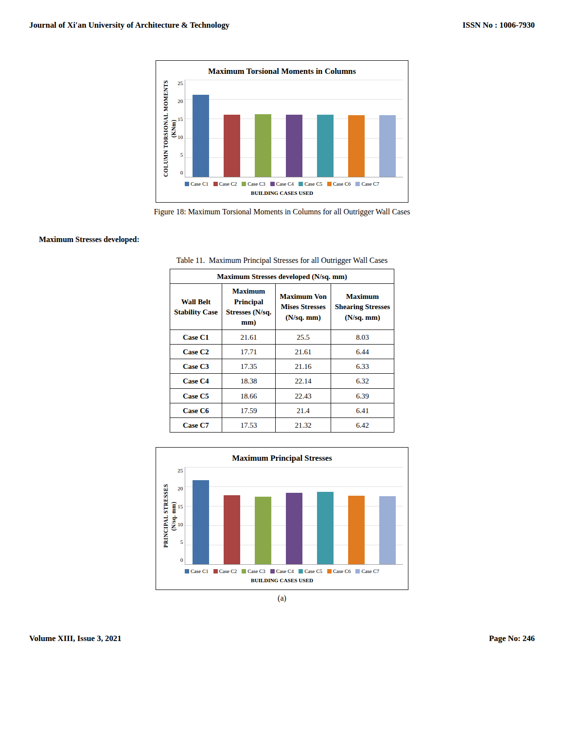Journal of Xi'an University of Architecture & Technology
ISSN No : 1006-7930
Maximum Torsional Moments in Columns
COLUMN TORSIONAL MOMENTS
(KNm)
25 20 15 10 5 0
Case C1
Case C2
Case C3
Case C4
Case C5
Case C6
Case C7
BUILDING CASES USED
Figure 18: Maximum Torsional Moments in Columns for all Outrigger Wall Cases
Maximum Stresses developed:
Table 11. Maximum Principal Stresses for all Outrigger Wall Cases
| Maximum Stresses developed (N/sq. mm) |
| --- |
| Wall Belt Stability Case | Maximum Principal Stresses (N/sq. mm) | Maximum Von Mises Stresses (N/sq. mm) | Maximum Shearing Stresses (N/sq. mm) |
| Case C1 | 21.61 | 25.5 | 8.03 |
| Case C2 | 17.71 | 21.61 | 6.44 |
| Case C3 | 17.35 | 21.16 | 6.33 |
| Case C4 | 18.38 | 22.14 | 6.32 |
| Case C5 | 18.66 | 22.43 | 6.39 |
| Case C6 | 17.59 | 21.4 | 6.41 |
| Case C7 | 17.53 | 21.32 | 6.42 |
Maximum Principal Stresses
PRINCIPAL STRESSES
(N/sq. mm)
25 20 15 10 5 0
Case C1
Case C2
Case C3
Case C4
Case C5
Case C6
Case C7
BUILDING CASES USED
(a)
Volume XIII, Issue 3, 2021
Page No: 246